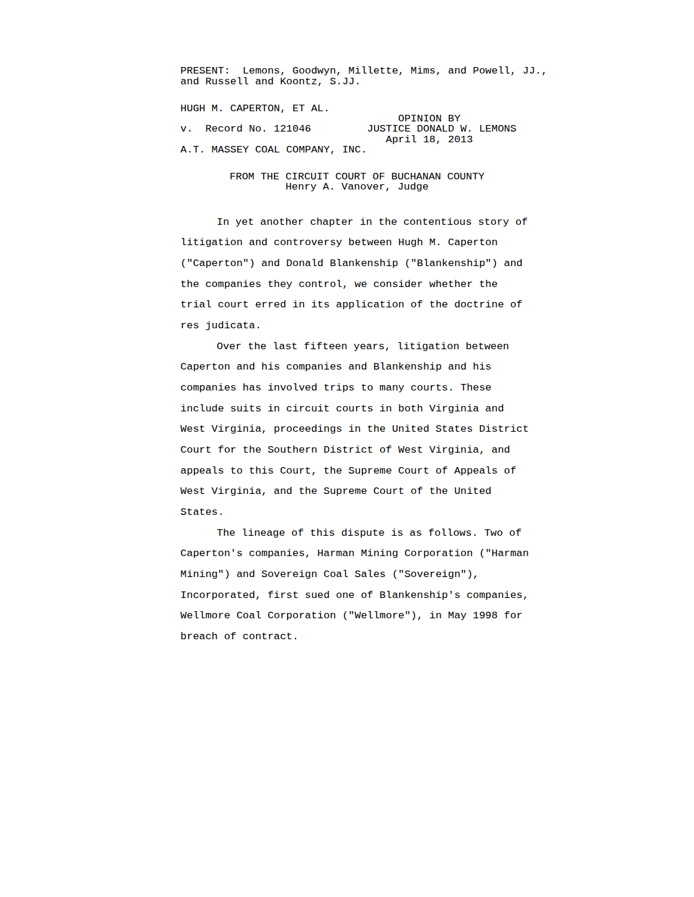PRESENT: Lemons, Goodwyn, Millette, Mims, and Powell, JJ.,
and Russell and Koontz, S.JJ.
HUGH M. CAPERTON, ET AL.
OPINION BY
v. Record No. 121046 JUSTICE DONALD W. LEMONS
April 18, 2013
A.T. MASSEY COAL COMPANY, INC.
FROM THE CIRCUIT COURT OF BUCHANAN COUNTY
Henry A. Vanover, Judge
In yet another chapter in the contentious story of litigation and controversy between Hugh M. Caperton ("Caperton") and Donald Blankenship ("Blankenship") and the companies they control, we consider whether the trial court erred in its application of the doctrine of res judicata.
Over the last fifteen years, litigation between Caperton and his companies and Blankenship and his companies has involved trips to many courts. These include suits in circuit courts in both Virginia and West Virginia, proceedings in the United States District Court for the Southern District of West Virginia, and appeals to this Court, the Supreme Court of Appeals of West Virginia, and the Supreme Court of the United States.
The lineage of this dispute is as follows. Two of Caperton's companies, Harman Mining Corporation ("Harman Mining") and Sovereign Coal Sales ("Sovereign"), Incorporated, first sued one of Blankenship's companies, Wellmore Coal Corporation ("Wellmore"), in May 1998 for breach of contract.